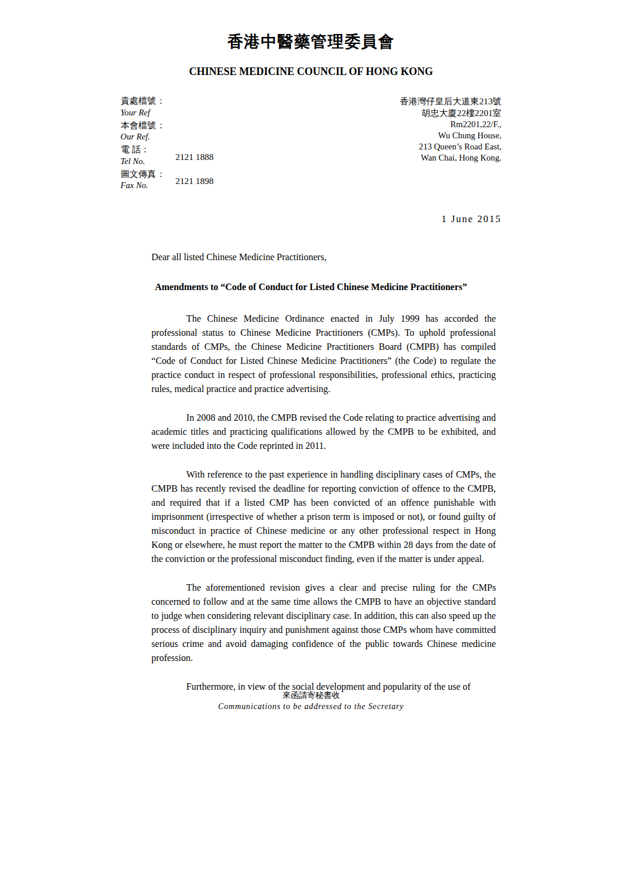香港中醫藥管理委員會
CHINESE MEDICINE COUNCIL OF HONG KONG
| / 貴處檔號： Your Ref / / / 本會檔號： Our Ref. / / / 電 話： Tel No. / 2121 1888 / / 圖文傳真： Fax No. / 2121 1898 / | 香港灣仔皇后大道東213號 胡忠大廈22樓2201室 Rm2201,22/F., Wu Chung House, 213 Queen’s Road East, Wan Chai, Hong Kong. |
1 June 2015
Dear all listed Chinese Medicine Practitioners,
Amendments to “Code of Conduct for Listed Chinese Medicine Practitioners”
The Chinese Medicine Ordinance enacted in July 1999 has accorded the professional status to Chinese Medicine Practitioners (CMPs). To uphold professional standards of CMPs, the Chinese Medicine Practitioners Board (CMPB) has compiled “Code of Conduct for Listed Chinese Medicine Practitioners” (the Code) to regulate the practice conduct in respect of professional responsibilities, professional ethics, practicing rules, medical practice and practice advertising.
In 2008 and 2010, the CMPB revised the Code relating to practice advertising and academic titles and practicing qualifications allowed by the CMPB to be exhibited, and were included into the Code reprinted in 2011.
With reference to the past experience in handling disciplinary cases of CMPs, the CMPB has recently revised the deadline for reporting conviction of offence to the CMPB, and required that if a listed CMP has been convicted of an offence punishable with imprisonment (irrespective of whether a prison term is imposed or not), or found guilty of misconduct in practice of Chinese medicine or any other professional respect in Hong Kong or elsewhere, he must report the matter to the CMPB within 28 days from the date of the conviction or the professional misconduct finding, even if the matter is under appeal.
The aforementioned revision gives a clear and precise ruling for the CMPs concerned to follow and at the same time allows the CMPB to have an objective standard to judge when considering relevant disciplinary case. In addition, this can also speed up the process of disciplinary inquiry and punishment against those CMPs whom have committed serious crime and avoid damaging confidence of the public towards Chinese medicine profession.
Furthermore, in view of the social development and popularity of the use of
來函請寄秘書收 Communications to be addressed to the Secretary